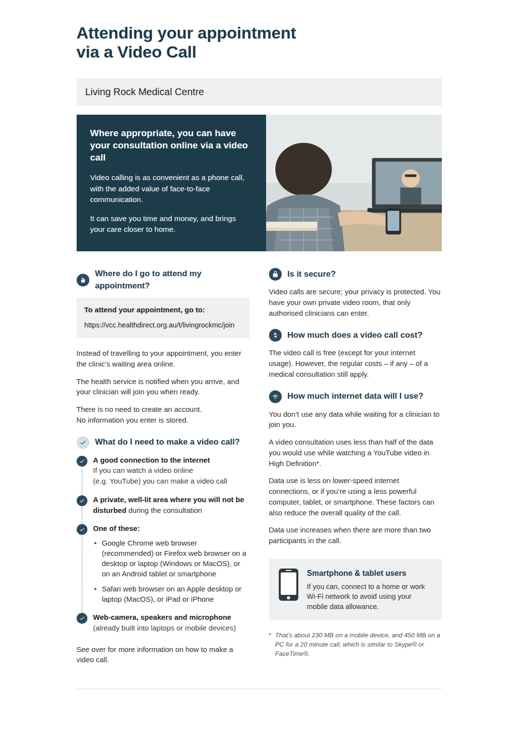Attending your appointment
via a Video Call
Living Rock Medical Centre
Where appropriate, you can have your consultation online via a video call
Video calling is as convenient as a phone call, with the added value of face-to-face communication.
It can save you time and money, and brings your care closer to home.
Where do I go to attend my appointment?
To attend your appointment, go to:
https://vcc.healthdirect.org.au/t/livingrockmc/join
Instead of travelling to your appointment, you enter the clinic’s waiting area online.
The health service is notified when you arrive, and your clinician will join you when ready.
There is no need to create an account.
No information you enter is stored.
What do I need to make a video call?
A good connection to the internet If you can watch a video online
(e.g. YouTube) you can make a video call
A private, well-lit area where you will not be disturbed during the consultation
One of these:
Google Chrome web browser (recommended) or Firefox web browser on a desktop or laptop (Windows or MacOS), or on an Android tablet or smartphone
Safari web browser on an Apple desktop or laptop (MacOS), or iPad or iPhone
Web-camera, speakers and microphone (already built into laptops or mobile devices)
See over for more information on how to make a video call.
Is it secure?
Video calls are secure; your privacy is protected. You have your own private video room, that only authorised clinicians can enter.
How much does a video call cost?
The video call is free (except for your internet usage). However, the regular costs – if any – of a medical consultation still apply.
How much internet data will I use?
You don’t use any data while waiting for a clinician to join you.
A video consultation uses less than half of the data you would use while watching a YouTube video in High Definition*.
Data use is less on lower-speed internet connections, or if you’re using a less powerful computer, tablet, or smartphone. These factors can also reduce the overall quality of the call.
Data use increases when there are more than two participants in the call.
Smartphone & tablet users
If you can, connect to a home or work Wi-Fi network to avoid using your mobile data allowance.
* That’s about 230 MB on a mobile device, and 450 MB on a PC for a 20 minute call, which is similar to Skype® or FaceTime®.